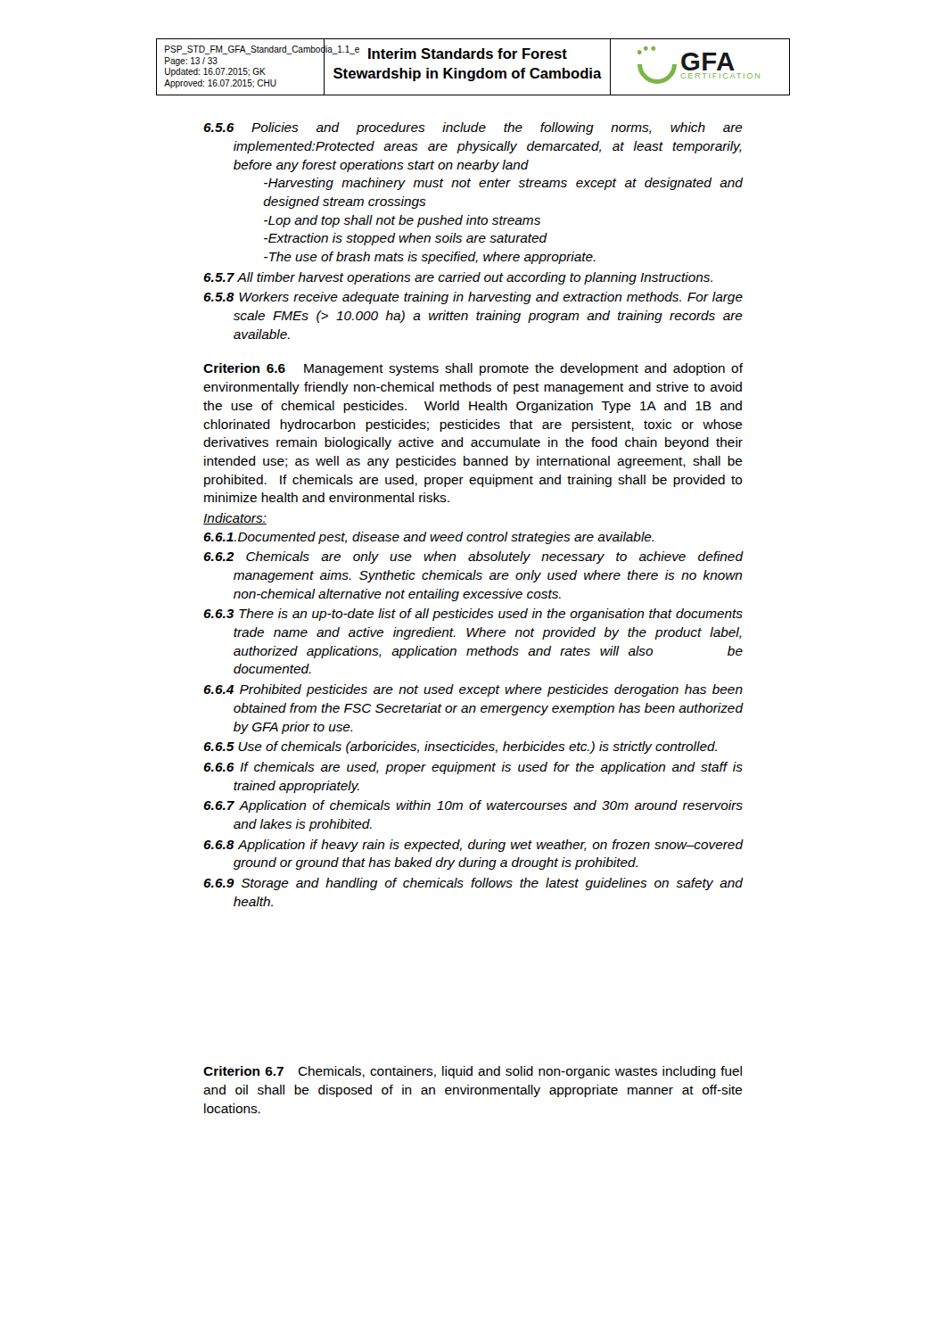| PSP_STD_FM_GFA_Standard_Cambodia_1.1_e Page: 13 / 33 Updated: 16.07.2015; GK Approved: 16.07.2015; CHU | Interim Standards for Forest Stewardship in Kingdom of Cambodia | GFA CERTIFICATION |
6.5.6 Policies and procedures include the following norms, which are implemented:Protected areas are physically demarcated, at least temporarily, before any forest operations start on nearby land
-Harvesting machinery must not enter streams except at designated and designed stream crossings
-Lop and top shall not be pushed into streams
-Extraction is stopped when soils are saturated
-The use of brash mats is specified, where appropriate.
6.5.7 All timber harvest operations are carried out according to planning Instructions.
6.5.8 Workers receive adequate training in harvesting and extraction methods. For large scale FMEs (> 10.000 ha) a written training program and training records are available.
Criterion 6.6 Management systems shall promote the development and adoption of environmentally friendly non-chemical methods of pest management and strive to avoid the use of chemical pesticides. World Health Organization Type 1A and 1B and chlorinated hydrocarbon pesticides; pesticides that are persistent, toxic or whose derivatives remain biologically active and accumulate in the food chain beyond their intended use; as well as any pesticides banned by international agreement, shall be prohibited. If chemicals are used, proper equipment and training shall be provided to minimize health and environmental risks.
Indicators:
6.6.1.Documented pest, disease and weed control strategies are available.
6.6.2 Chemicals are only use when absolutely necessary to achieve defined management aims. Synthetic chemicals are only used where there is no known non-chemical alternative not entailing excessive costs.
6.6.3 There is an up-to-date list of all pesticides used in the organisation that documents trade name and active ingredient. Where not provided by the product label, authorized applications, application methods and rates will also be documented.
6.6.4 Prohibited pesticides are not used except where pesticides derogation has been obtained from the FSC Secretariat or an emergency exemption has been authorized by GFA prior to use.
6.6.5 Use of chemicals (arboricides, insecticides, herbicides etc.) is strictly controlled.
6.6.6 If chemicals are used, proper equipment is used for the application and staff is trained appropriately.
6.6.7 Application of chemicals within 10m of watercourses and 30m around reservoirs and lakes is prohibited.
6.6.8 Application if heavy rain is expected, during wet weather, on frozen snow–covered ground or ground that has baked dry during a drought is prohibited.
6.6.9 Storage and handling of chemicals follows the latest guidelines on safety and health.
Criterion 6.7 Chemicals, containers, liquid and solid non-organic wastes including fuel and oil shall be disposed of in an environmentally appropriate manner at off-site locations.